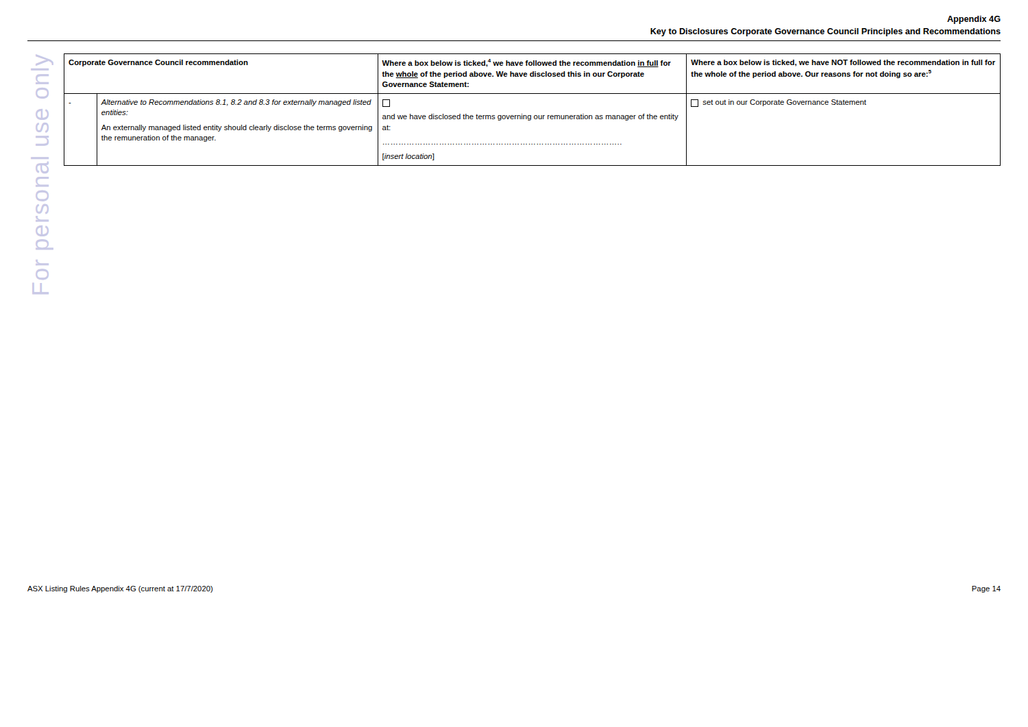Appendix 4G
Key to Disclosures Corporate Governance Council Principles and Recommendations
For personal use only
| Corporate Governance Council recommendation | Where a box below is ticked, 4 we have followed the recommendation in full for the whole of the period above. We have disclosed this in our Corporate Governance Statement: | Where a box below is ticked, we have NOT followed the recommendation in full for the whole of the period above. Our reasons for not doing so are: 5 |
| --- | --- | --- |
| - | Alternative to Recommendations 8.1, 8.2 and 8.3 for externally managed listed entities: An externally managed listed entity should clearly disclose the terms governing the remuneration of the manager. | and we have disclosed the terms governing our remuneration as manager of the entity at: …………………………………………………………………………….. [ insert location ] | set out in our Corporate Governance Statement |
ASX Listing Rules Appendix 4G (current at 17/7/2020)
Page 14